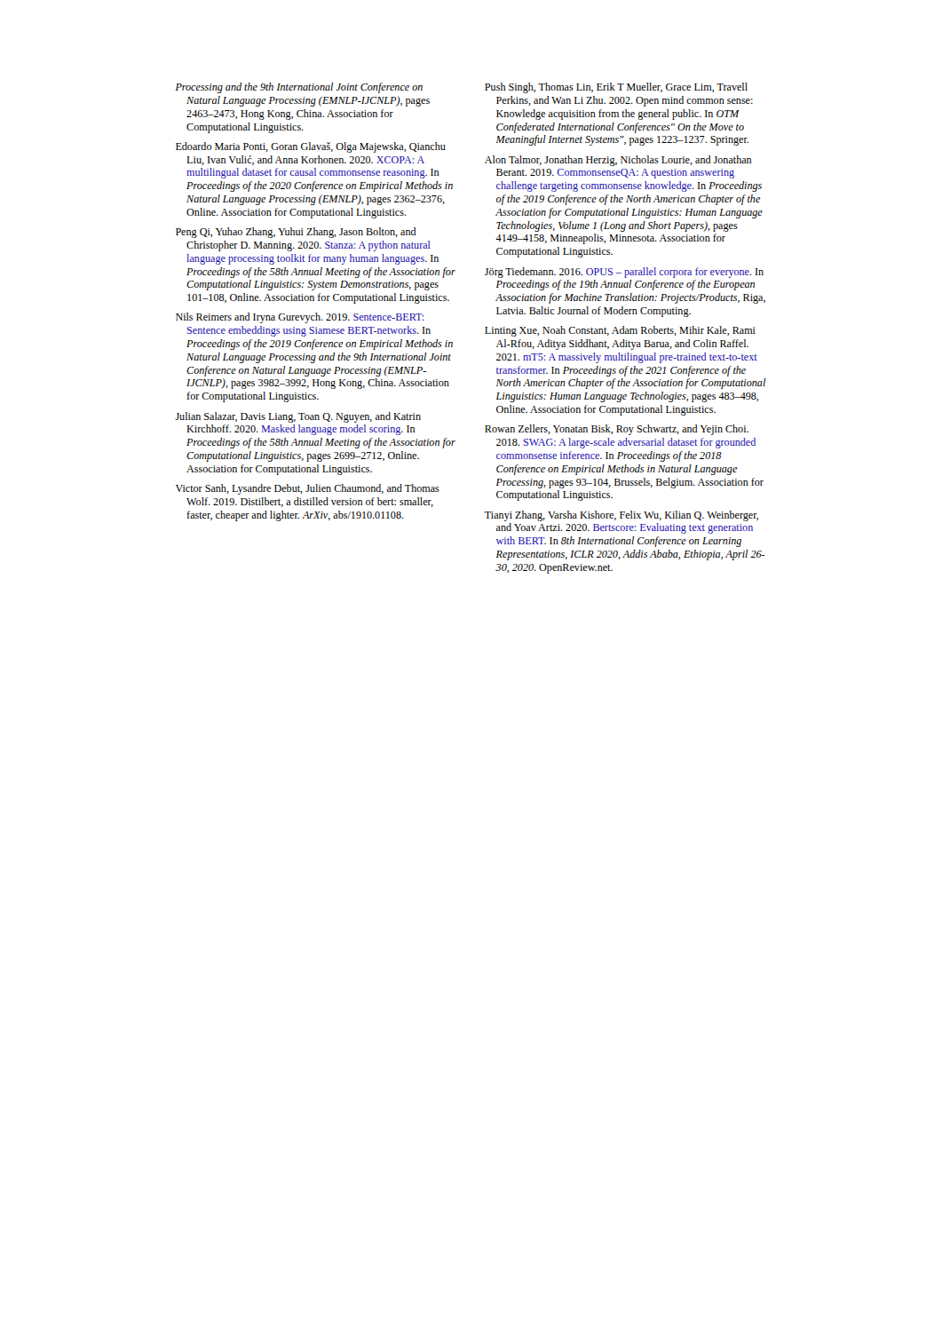Processing and the 9th International Joint Conference on Natural Language Processing (EMNLP-IJCNLP), pages 2463–2473, Hong Kong, China. Association for Computational Linguistics.
Edoardo Maria Ponti, Goran Glavaš, Olga Majewska, Qianchu Liu, Ivan Vulić, and Anna Korhonen. 2020. XCOPA: A multilingual dataset for causal commonsense reasoning. In Proceedings of the 2020 Conference on Empirical Methods in Natural Language Processing (EMNLP), pages 2362–2376, Online. Association for Computational Linguistics.
Peng Qi, Yuhao Zhang, Yuhui Zhang, Jason Bolton, and Christopher D. Manning. 2020. Stanza: A python natural language processing toolkit for many human languages. In Proceedings of the 58th Annual Meeting of the Association for Computational Linguistics: System Demonstrations, pages 101–108, Online. Association for Computational Linguistics.
Nils Reimers and Iryna Gurevych. 2019. Sentence-BERT: Sentence embeddings using Siamese BERT-networks. In Proceedings of the 2019 Conference on Empirical Methods in Natural Language Processing and the 9th International Joint Conference on Natural Language Processing (EMNLP-IJCNLP), pages 3982–3992, Hong Kong, China. Association for Computational Linguistics.
Julian Salazar, Davis Liang, Toan Q. Nguyen, and Katrin Kirchhoff. 2020. Masked language model scoring. In Proceedings of the 58th Annual Meeting of the Association for Computational Linguistics, pages 2699–2712, Online. Association for Computational Linguistics.
Victor Sanh, Lysandre Debut, Julien Chaumond, and Thomas Wolf. 2019. Distilbert, a distilled version of bert: smaller, faster, cheaper and lighter. ArXiv, abs/1910.01108.
Push Singh, Thomas Lin, Erik T Mueller, Grace Lim, Travell Perkins, and Wan Li Zhu. 2002. Open mind common sense: Knowledge acquisition from the general public. In OTM Confederated International Conferences" On the Move to Meaningful Internet Systems", pages 1223–1237. Springer.
Alon Talmor, Jonathan Herzig, Nicholas Lourie, and Jonathan Berant. 2019. CommonsenseQA: A question answering challenge targeting commonsense knowledge. In Proceedings of the 2019 Conference of the North American Chapter of the Association for Computational Linguistics: Human Language Technologies, Volume 1 (Long and Short Papers), pages 4149–4158, Minneapolis, Minnesota. Association for Computational Linguistics.
Jörg Tiedemann. 2016. OPUS – parallel corpora for everyone. In Proceedings of the 19th Annual Conference of the European Association for Machine Translation: Projects/Products, Riga, Latvia. Baltic Journal of Modern Computing.
Linting Xue, Noah Constant, Adam Roberts, Mihir Kale, Rami Al-Rfou, Aditya Siddhant, Aditya Barua, and Colin Raffel. 2021. mT5: A massively multilingual pre-trained text-to-text transformer. In Proceedings of the 2021 Conference of the North American Chapter of the Association for Computational Linguistics: Human Language Technologies, pages 483–498, Online. Association for Computational Linguistics.
Rowan Zellers, Yonatan Bisk, Roy Schwartz, and Yejin Choi. 2018. SWAG: A large-scale adversarial dataset for grounded commonsense inference. In Proceedings of the 2018 Conference on Empirical Methods in Natural Language Processing, pages 93–104, Brussels, Belgium. Association for Computational Linguistics.
Tianyi Zhang, Varsha Kishore, Felix Wu, Kilian Q. Weinberger, and Yoav Artzi. 2020. Bertscore: Evaluating text generation with BERT. In 8th International Conference on Learning Representations, ICLR 2020, Addis Ababa, Ethiopia, April 26-30, 2020. OpenReview.net.